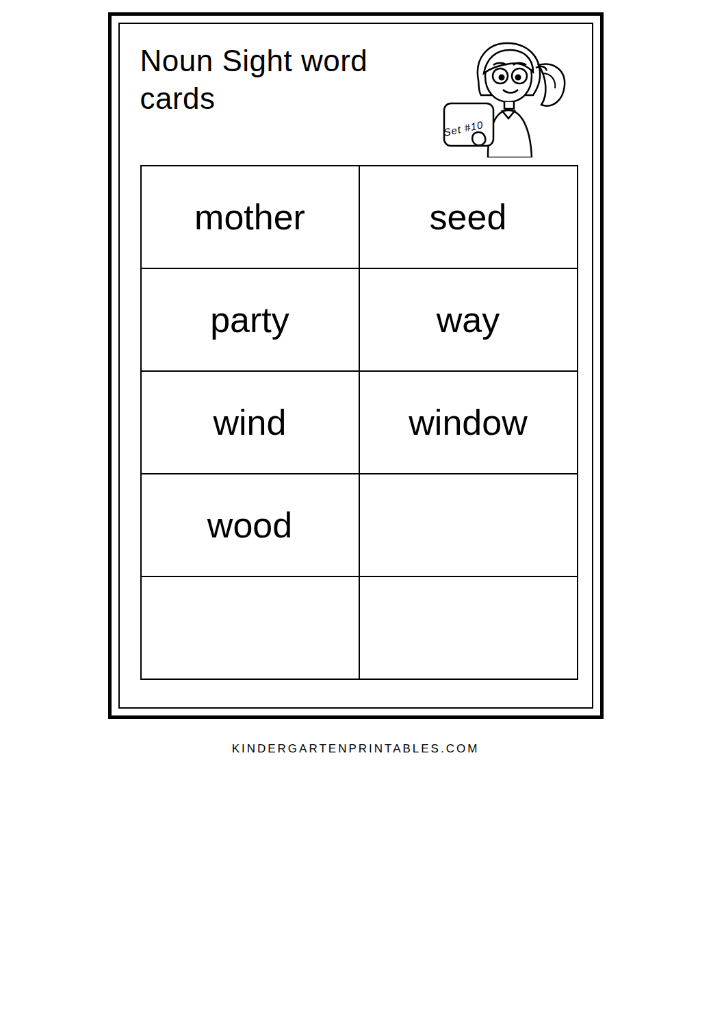Noun Sight word cards
Set #10
| mother | seed |
| party | way |
| wind | window |
| wood | |
KINDERGARTENPRINTABLES.COM